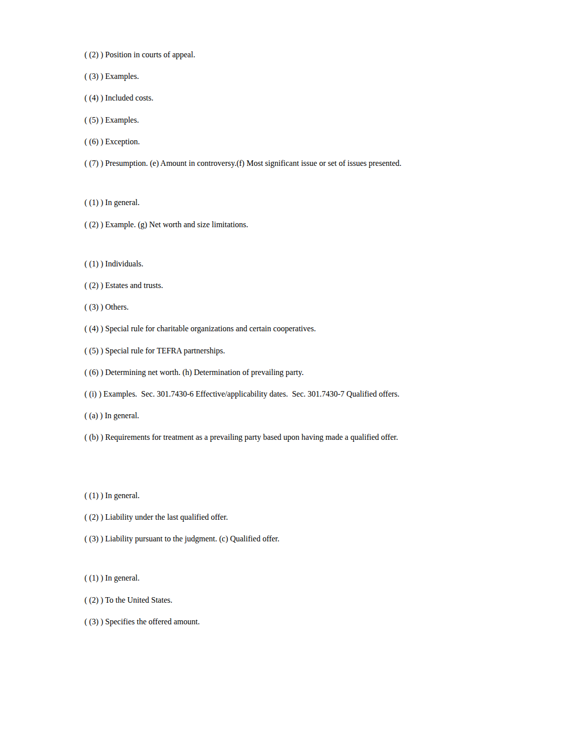( (2) ) Position in courts of appeal.
( (3) ) Examples.
( (4) ) Included costs.
( (5) ) Examples.
( (6) ) Exception.
( (7) ) Presumption. (e) Amount in controversy.(f) Most significant issue or set of issues presented.
( (1) ) In general.
( (2) ) Example. (g) Net worth and size limitations.
( (1) ) Individuals.
( (2) ) Estates and trusts.
( (3) ) Others.
( (4) ) Special rule for charitable organizations and certain cooperatives.
( (5) ) Special rule for TEFRA partnerships.
( (6) ) Determining net worth. (h) Determination of prevailing party.
( (i) ) Examples. Sec. 301.7430-6 Effective/applicability dates. Sec. 301.7430-7 Qualified offers.
( (a) ) In general.
( (b) ) Requirements for treatment as a prevailing party based upon having made a qualified offer.
( (1) ) In general.
( (2) ) Liability under the last qualified offer.
( (3) ) Liability pursuant to the judgment. (c) Qualified offer.
( (1) ) In general.
( (2) ) To the United States.
( (3) ) Specifies the offered amount.